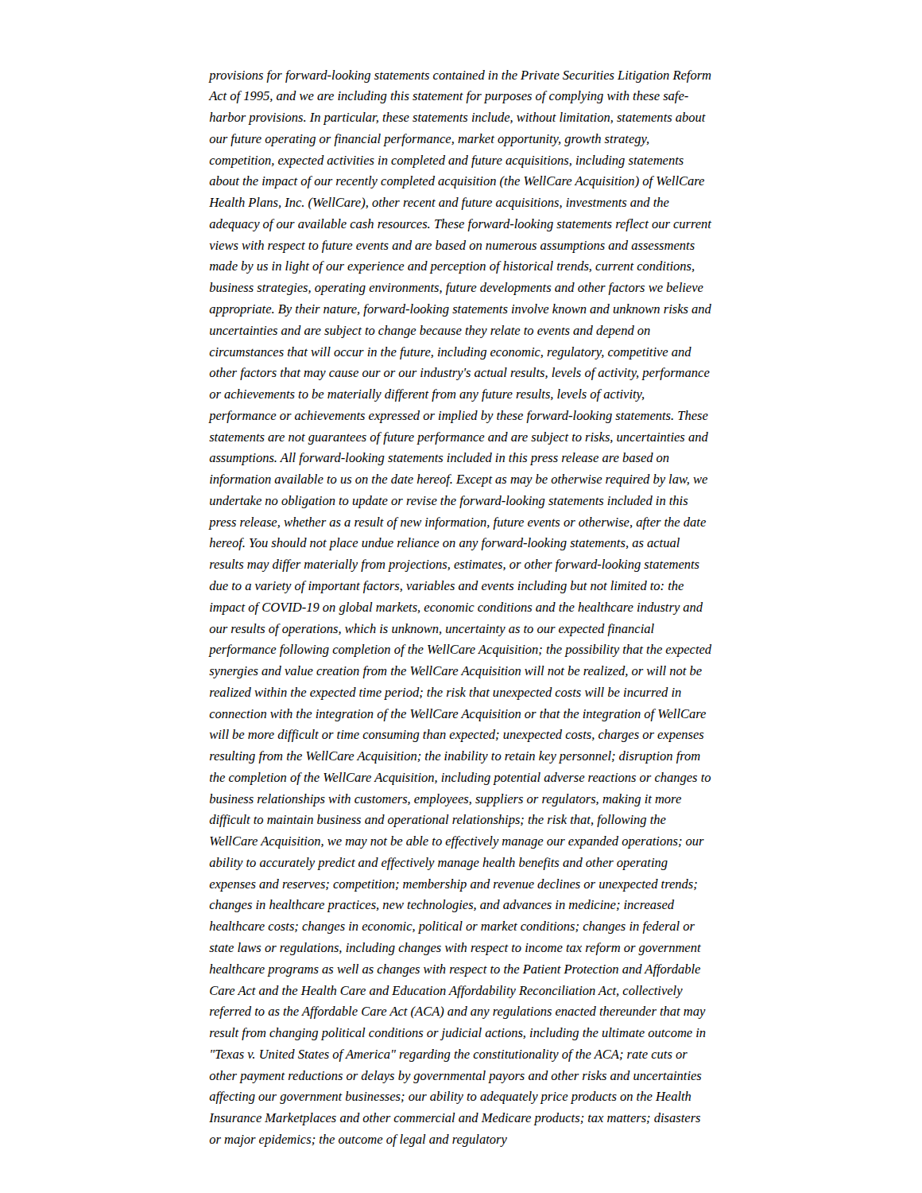provisions for forward-looking statements contained in the Private Securities Litigation Reform Act of 1995, and we are including this statement for purposes of complying with these safe-harbor provisions. In particular, these statements include, without limitation, statements about our future operating or financial performance, market opportunity, growth strategy, competition, expected activities in completed and future acquisitions, including statements about the impact of our recently completed acquisition (the WellCare Acquisition) of WellCare Health Plans, Inc. (WellCare), other recent and future acquisitions, investments and the adequacy of our available cash resources. These forward-looking statements reflect our current views with respect to future events and are based on numerous assumptions and assessments made by us in light of our experience and perception of historical trends, current conditions, business strategies, operating environments, future developments and other factors we believe appropriate. By their nature, forward-looking statements involve known and unknown risks and uncertainties and are subject to change because they relate to events and depend on circumstances that will occur in the future, including economic, regulatory, competitive and other factors that may cause our or our industry's actual results, levels of activity, performance or achievements to be materially different from any future results, levels of activity, performance or achievements expressed or implied by these forward-looking statements. These statements are not guarantees of future performance and are subject to risks, uncertainties and assumptions. All forward-looking statements included in this press release are based on information available to us on the date hereof. Except as may be otherwise required by law, we undertake no obligation to update or revise the forward-looking statements included in this press release, whether as a result of new information, future events or otherwise, after the date hereof. You should not place undue reliance on any forward-looking statements, as actual results may differ materially from projections, estimates, or other forward-looking statements due to a variety of important factors, variables and events including but not limited to: the impact of COVID-19 on global markets, economic conditions and the healthcare industry and our results of operations, which is unknown, uncertainty as to our expected financial performance following completion of the WellCare Acquisition; the possibility that the expected synergies and value creation from the WellCare Acquisition will not be realized, or will not be realized within the expected time period; the risk that unexpected costs will be incurred in connection with the integration of the WellCare Acquisition or that the integration of WellCare will be more difficult or time consuming than expected; unexpected costs, charges or expenses resulting from the WellCare Acquisition; the inability to retain key personnel; disruption from the completion of the WellCare Acquisition, including potential adverse reactions or changes to business relationships with customers, employees, suppliers or regulators, making it more difficult to maintain business and operational relationships; the risk that, following the WellCare Acquisition, we may not be able to effectively manage our expanded operations; our ability to accurately predict and effectively manage health benefits and other operating expenses and reserves; competition; membership and revenue declines or unexpected trends; changes in healthcare practices, new technologies, and advances in medicine; increased healthcare costs; changes in economic, political or market conditions; changes in federal or state laws or regulations, including changes with respect to income tax reform or government healthcare programs as well as changes with respect to the Patient Protection and Affordable Care Act and the Health Care and Education Affordability Reconciliation Act, collectively referred to as the Affordable Care Act (ACA) and any regulations enacted thereunder that may result from changing political conditions or judicial actions, including the ultimate outcome in "Texas v. United States of America" regarding the constitutionality of the ACA; rate cuts or other payment reductions or delays by governmental payors and other risks and uncertainties affecting our government businesses; our ability to adequately price products on the Health Insurance Marketplaces and other commercial and Medicare products; tax matters; disasters or major epidemics; the outcome of legal and regulatory